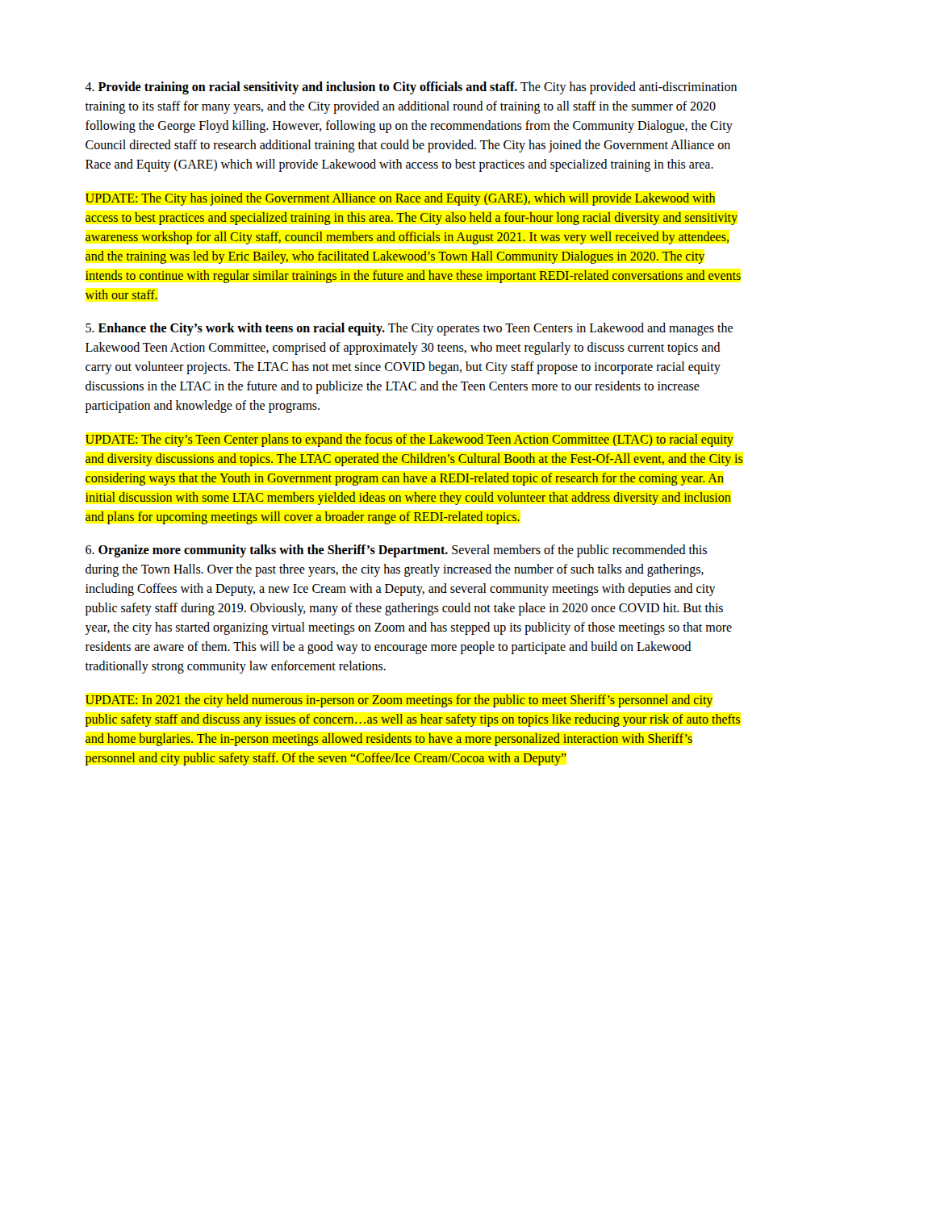4. Provide training on racial sensitivity and inclusion to City officials and staff. The City has provided anti-discrimination training to its staff for many years, and the City provided an additional round of training to all staff in the summer of 2020 following the George Floyd killing. However, following up on the recommendations from the Community Dialogue, the City Council directed staff to research additional training that could be provided. The City has joined the Government Alliance on Race and Equity (GARE) which will provide Lakewood with access to best practices and specialized training in this area.
UPDATE: The City has joined the Government Alliance on Race and Equity (GARE), which will provide Lakewood with access to best practices and specialized training in this area. The City also held a four-hour long racial diversity and sensitivity awareness workshop for all City staff, council members and officials in August 2021. It was very well received by attendees, and the training was led by Eric Bailey, who facilitated Lakewood’s Town Hall Community Dialogues in 2020. The city intends to continue with regular similar trainings in the future and have these important REDI-related conversations and events with our staff.
5. Enhance the City’s work with teens on racial equity. The City operates two Teen Centers in Lakewood and manages the Lakewood Teen Action Committee, comprised of approximately 30 teens, who meet regularly to discuss current topics and carry out volunteer projects. The LTAC has not met since COVID began, but City staff propose to incorporate racial equity discussions in the LTAC in the future and to publicize the LTAC and the Teen Centers more to our residents to increase participation and knowledge of the programs.
UPDATE: The city’s Teen Center plans to expand the focus of the Lakewood Teen Action Committee (LTAC) to racial equity and diversity discussions and topics. The LTAC operated the Children’s Cultural Booth at the Fest-Of-All event, and the City is considering ways that the Youth in Government program can have a REDI-related topic of research for the coming year. An initial discussion with some LTAC members yielded ideas on where they could volunteer that address diversity and inclusion and plans for upcoming meetings will cover a broader range of REDI-related topics.
6. Organize more community talks with the Sheriff’s Department. Several members of the public recommended this during the Town Halls. Over the past three years, the city has greatly increased the number of such talks and gatherings, including Coffees with a Deputy, a new Ice Cream with a Deputy, and several community meetings with deputies and city public safety staff during 2019. Obviously, many of these gatherings could not take place in 2020 once COVID hit. But this year, the city has started organizing virtual meetings on Zoom and has stepped up its publicity of those meetings so that more residents are aware of them. This will be a good way to encourage more people to participate and build on Lakewood traditionally strong community law enforcement relations.
UPDATE: In 2021 the city held numerous in-person or Zoom meetings for the public to meet Sheriff’s personnel and city public safety staff and discuss any issues of concern…as well as hear safety tips on topics like reducing your risk of auto thefts and home burglaries. The in-person meetings allowed residents to have a more personalized interaction with Sheriff’s personnel and city public safety staff. Of the seven “Coffee/Ice Cream/Cocoa with a Deputy”